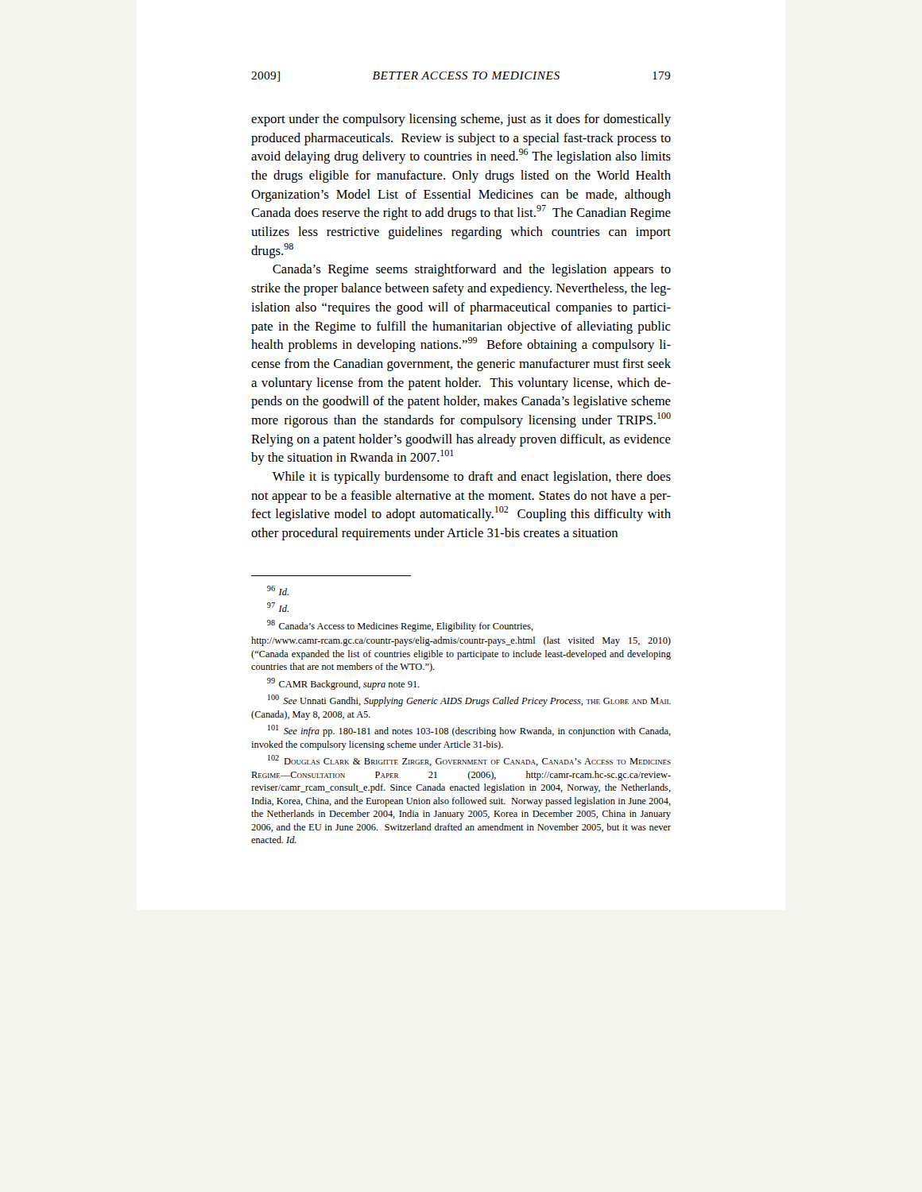2009] BETTER ACCESS TO MEDICINES 179
export under the compulsory licensing scheme, just as it does for domestically produced pharmaceuticals. Review is subject to a special fast-track process to avoid delaying drug delivery to countries in need.96 The legislation also limits the drugs eligible for manufacture. Only drugs listed on the World Health Organization’s Model List of Essential Medicines can be made, although Canada does reserve the right to add drugs to that list.97 The Canadian Regime utilizes less restrictive guidelines regarding which countries can import drugs.98
Canada’s Regime seems straightforward and the legislation appears to strike the proper balance between safety and expediency. Nevertheless, the legislation also “requires the good will of pharmaceutical companies to participate in the Regime to fulfill the humanitarian objective of alleviating public health problems in developing nations.”99 Before obtaining a compulsory license from the Canadian government, the generic manufacturer must first seek a voluntary license from the patent holder. This voluntary license, which depends on the goodwill of the patent holder, makes Canada’s legislative scheme more rigorous than the standards for compulsory licensing under TRIPS.100 Relying on a patent holder’s goodwill has already proven difficult, as evidence by the situation in Rwanda in 2007.101
While it is typically burdensome to draft and enact legislation, there does not appear to be a feasible alternative at the moment. States do not have a perfect legislative model to adopt automatically.102 Coupling this difficulty with other procedural requirements under Article 31-bis creates a situation
96 Id.
97 Id.
98 Canada’s Access to Medicines Regime, Eligibility for Countries,
http://www.camr-rcam.gc.ca/countr-pays/elig-admis/countr-pays_e.html (last visited May 15, 2010) (“Canada expanded the list of countries eligible to participate to include least-developed and developing countries that are not members of the WTO.”).
99 CAMR Background, supra note 91.
100 See Unnati Gandhi, Supplying Generic AIDS Drugs Called Pricey Process, the Globe and Mail (Canada), May 8, 2008, at A5.
101 See infra pp. 180-181 and notes 103-108 (describing how Rwanda, in conjunction with Canada, invoked the compulsory licensing scheme under Article 31-bis).
102 Douglas Clark & Brigitte Zirger, Government of Canada, Canada’s Access to Medicines Regime—Consultation Paper 21 (2006), http://camr-rcam.hc-sc.gc.ca/review-reviser/camr_rcam_consult_e.pdf. Since Canada enacted legislation in 2004, Norway, the Netherlands, India, Korea, China, and the European Union also followed suit. Norway passed legislation in June 2004, the Netherlands in December 2004, India in January 2005, Korea in December 2005, China in January 2006, and the EU in June 2006. Switzerland drafted an amendment in November 2005, but it was never enacted. Id.